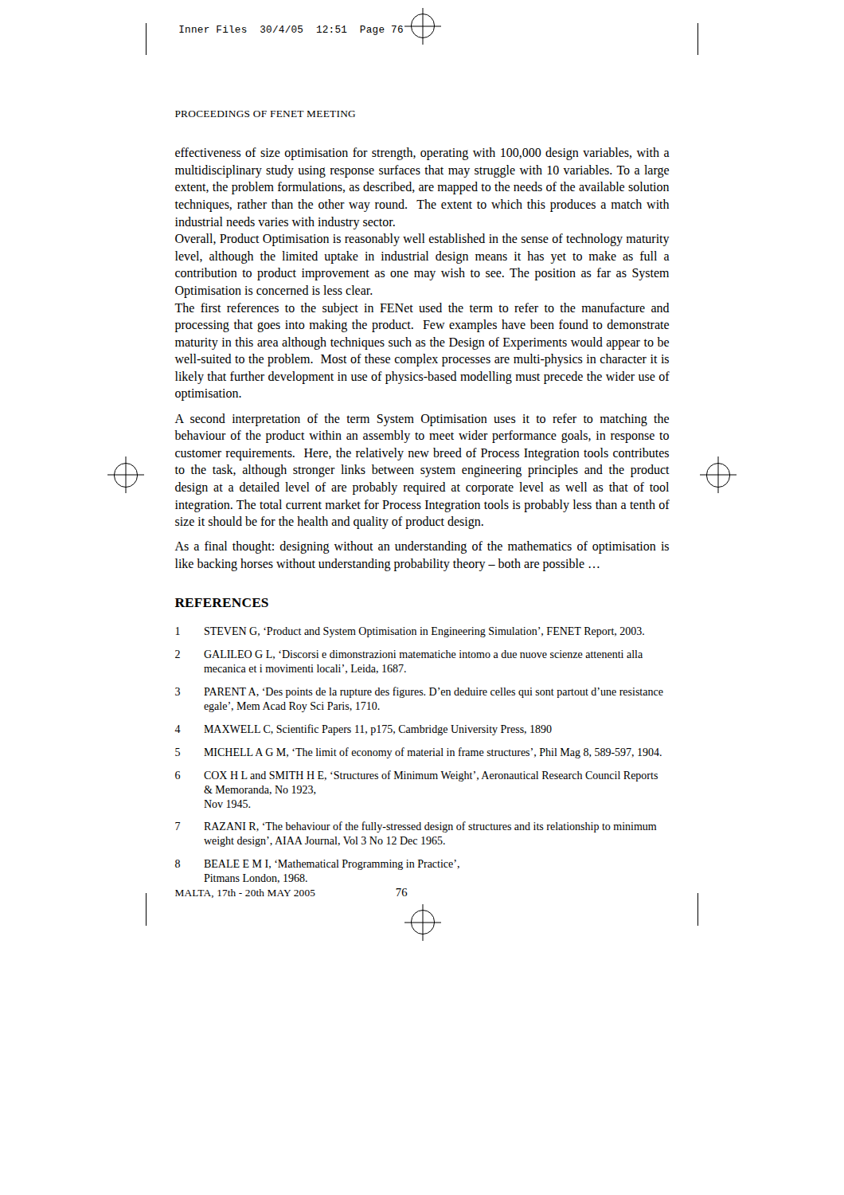Inner Files 30/4/05 12:51 Page 76
PROCEEDINGS OF FENET MEETING
effectiveness of size optimisation for strength, operating with 100,000 design variables, with a multidisciplinary study using response surfaces that may struggle with 10 variables. To a large extent, the problem formulations, as described, are mapped to the needs of the available solution techniques, rather than the other way round. The extent to which this produces a match with industrial needs varies with industry sector.
Overall, Product Optimisation is reasonably well established in the sense of technology maturity level, although the limited uptake in industrial design means it has yet to make as full a contribution to product improvement as one may wish to see. The position as far as System Optimisation is concerned is less clear.
The first references to the subject in FENet used the term to refer to the manufacture and processing that goes into making the product. Few examples have been found to demonstrate maturity in this area although techniques such as the Design of Experiments would appear to be well-suited to the problem. Most of these complex processes are multi-physics in character it is likely that further development in use of physics-based modelling must precede the wider use of optimisation.
A second interpretation of the term System Optimisation uses it to refer to matching the behaviour of the product within an assembly to meet wider performance goals, in response to customer requirements. Here, the relatively new breed of Process Integration tools contributes to the task, although stronger links between system engineering principles and the product design at a detailed level of are probably required at corporate level as well as that of tool integration. The total current market for Process Integration tools is probably less than a tenth of size it should be for the health and quality of product design.
As a final thought: designing without an understanding of the mathematics of optimisation is like backing horses without understanding probability theory – both are possible …
REFERENCES
1 STEVEN G, ‘Product and System Optimisation in Engineering Simulation’, FENET Report, 2003.
2 GALILEO G L, ‘Discorsi e dimonstrazioni matematiche intomo a due nuove scienze attenenti alla mecanica et i movimenti locali’, Leida, 1687.
3 PARENT A, ‘Des points de la rupture des figures. D’en deduire celles qui sont partout d’une resistance egale’, Mem Acad Roy Sci Paris, 1710.
4 MAXWELL C, Scientific Papers 11, p175, Cambridge University Press, 1890
5 MICHELL A G M, ‘The limit of economy of material in frame structures’, Phil Mag 8, 589-597, 1904.
6 COX H L and SMITH H E, ‘Structures of Minimum Weight’, Aeronautical Research Council Reports & Memoranda, No 1923,
Nov 1945.
7 RAZANI R, ‘The behaviour of the fully-stressed design of structures and its relationship to minimum weight design’, AIAA Journal, Vol 3 No 12 Dec 1965.
8 BEALE E M I, ‘Mathematical Programming in Practice’,
Pitmans London, 1968.
MALTA, 17th - 20th MAY 2005 76